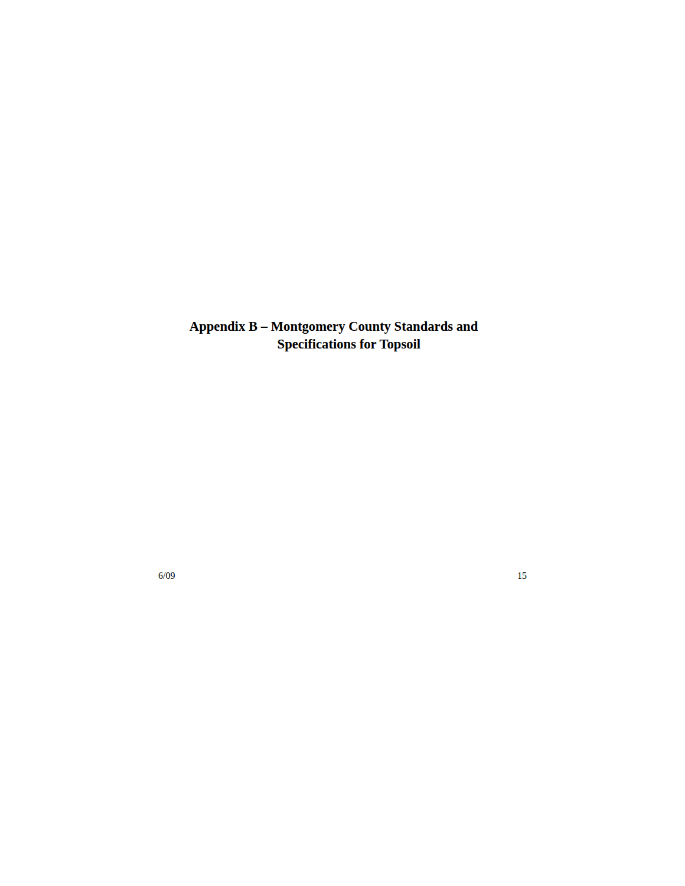Appendix B – Montgomery County Standards and Specifications for Topsoil
6/09 15